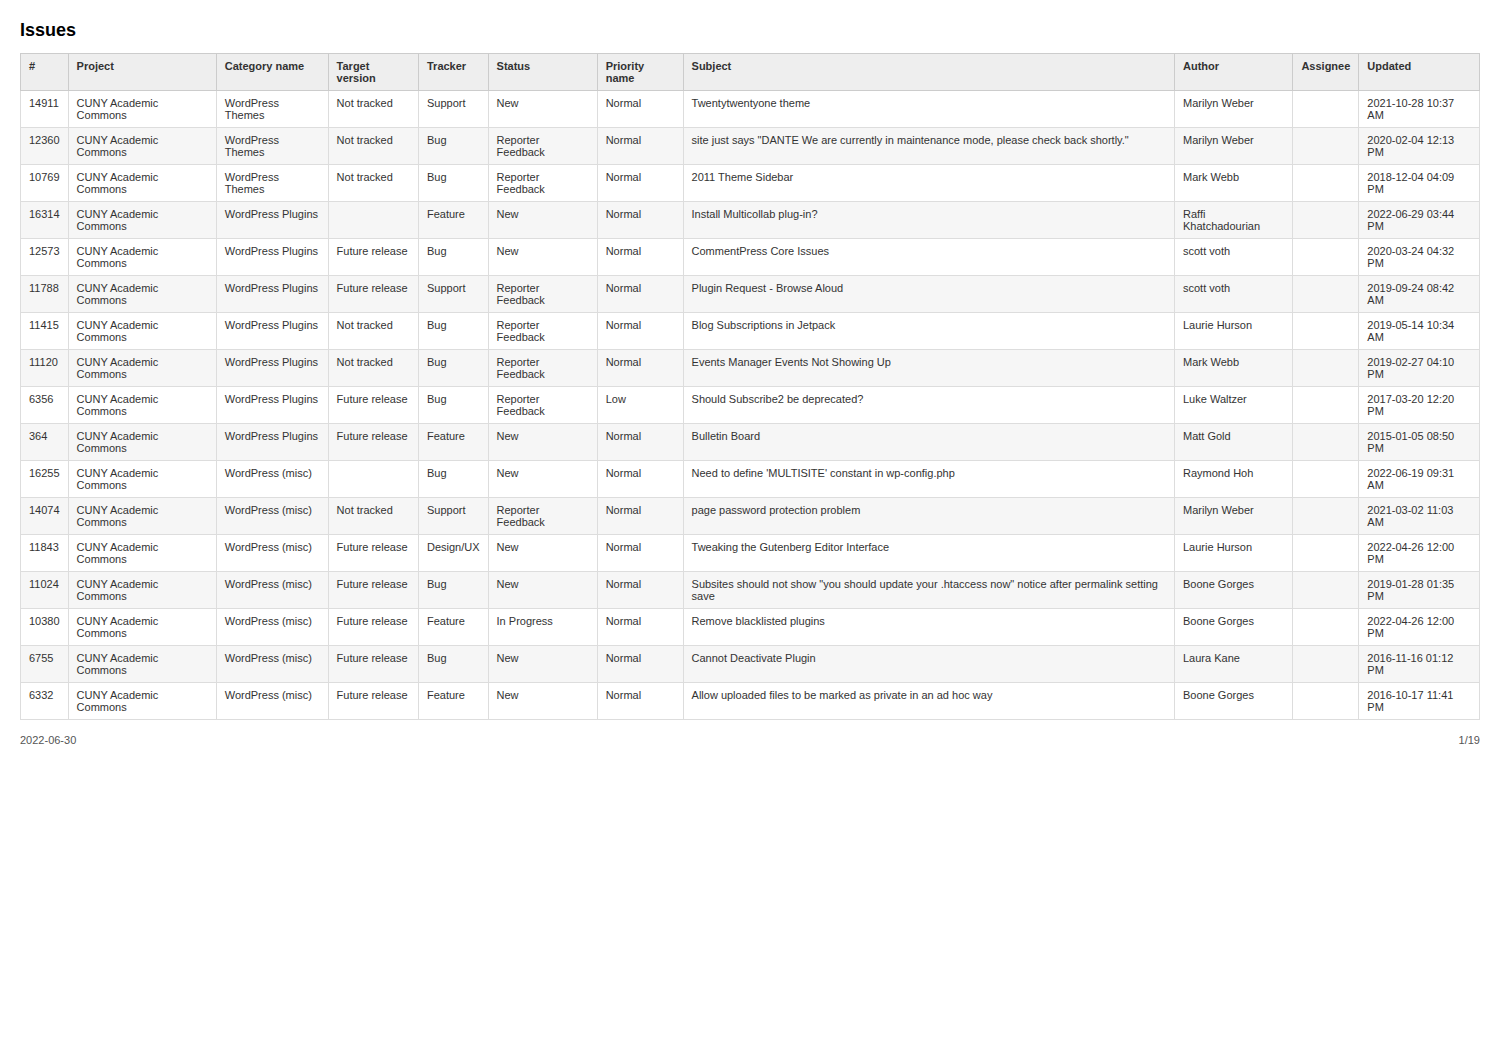Issues
| # | Project | Category name | Target version | Tracker | Status | Priority name | Subject | Author | Assignee | Updated |
| --- | --- | --- | --- | --- | --- | --- | --- | --- | --- | --- |
| 14911 | CUNY Academic Commons | WordPress Themes | Not tracked | Support | New | Normal | Twentytwentyone theme | Marilyn Weber | | 2021-10-28 10:37 AM |
| 12360 | CUNY Academic Commons | WordPress Themes | Not tracked | Bug | Reporter Feedback | Normal | site just says "DANTE We are currently in maintenance mode, please check back shortly." | Marilyn Weber | | 2020-02-04 12:13 PM |
| 10769 | CUNY Academic Commons | WordPress Themes | Not tracked | Bug | Reporter Feedback | Normal | 2011 Theme Sidebar | Mark Webb | | 2018-12-04 04:09 PM |
| 16314 | CUNY Academic Commons | WordPress Plugins | | Feature | New | Normal | Install Multicollab plug-in? | Raffi Khatchadourian | | 2022-06-29 03:44 PM |
| 12573 | CUNY Academic Commons | WordPress Plugins | Future release | Bug | New | Normal | CommentPress Core Issues | scott voth | | 2020-03-24 04:32 PM |
| 11788 | CUNY Academic Commons | WordPress Plugins | Future release | Support | Reporter Feedback | Normal | Plugin Request - Browse Aloud | scott voth | | 2019-09-24 08:42 AM |
| 11415 | CUNY Academic Commons | WordPress Plugins | Not tracked | Bug | Reporter Feedback | Normal | Blog Subscriptions in Jetpack | Laurie Hurson | | 2019-05-14 10:34 AM |
| 11120 | CUNY Academic Commons | WordPress Plugins | Not tracked | Bug | Reporter Feedback | Normal | Events Manager Events Not Showing Up | Mark Webb | | 2019-02-27 04:10 PM |
| 6356 | CUNY Academic Commons | WordPress Plugins | Future release | Bug | Reporter Feedback | Low | Should Subscribe2 be deprecated? | Luke Waltzer | | 2017-03-20 12:20 PM |
| 364 | CUNY Academic Commons | WordPress Plugins | Future release | Feature | New | Normal | Bulletin Board | Matt Gold | | 2015-01-05 08:50 PM |
| 16255 | CUNY Academic Commons | WordPress (misc) | | Bug | New | Normal | Need to define 'MULTISITE' constant in wp-config.php | Raymond Hoh | | 2022-06-19 09:31 AM |
| 14074 | CUNY Academic Commons | WordPress (misc) | Not tracked | Support | Reporter Feedback | Normal | page password protection problem | Marilyn Weber | | 2021-03-02 11:03 AM |
| 11843 | CUNY Academic Commons | WordPress (misc) | Future release | Design/UX | New | Normal | Tweaking the Gutenberg Editor Interface | Laurie Hurson | | 2022-04-26 12:00 PM |
| 11024 | CUNY Academic Commons | WordPress (misc) | Future release | Bug | New | Normal | Subsites should not show "you should update your .htaccess now" notice after permalink setting save | Boone Gorges | | 2019-01-28 01:35 PM |
| 10380 | CUNY Academic Commons | WordPress (misc) | Future release | Feature | In Progress | Normal | Remove blacklisted plugins | Boone Gorges | | 2022-04-26 12:00 PM |
| 6755 | CUNY Academic Commons | WordPress (misc) | Future release | Bug | New | Normal | Cannot Deactivate Plugin | Laura Kane | | 2016-11-16 01:12 PM |
| 6332 | CUNY Academic Commons | WordPress (misc) | Future release | Feature | New | Normal | Allow uploaded files to be marked as private in an ad hoc way | Boone Gorges | | 2016-10-17 11:41 PM |
2022-06-30 1/19